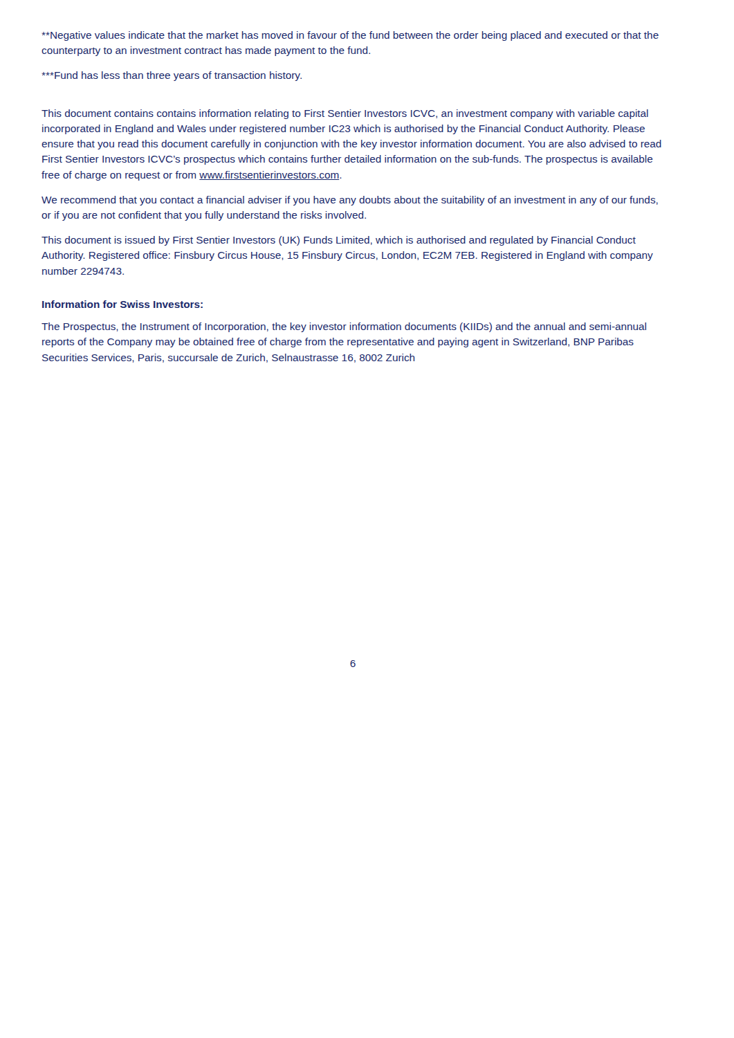**Negative values indicate that the market has moved in favour of the fund between the order being placed and executed or that the counterparty to an investment contract has made payment to the fund.
***Fund has less than three years of transaction history.
This document contains contains information relating to First Sentier Investors ICVC, an investment company with variable capital incorporated in England and Wales under registered number IC23 which is authorised by the Financial Conduct Authority. Please ensure that you read this document carefully in conjunction with the key investor information document. You are also advised to read First Sentier Investors ICVC’s prospectus which contains further detailed information on the sub-funds. The prospectus is available free of charge on request or from www.firstsentierinvestors.com.
We recommend that you contact a financial adviser if you have any doubts about the suitability of an investment in any of our funds, or if you are not confident that you fully understand the risks involved.
This document is issued by First Sentier Investors (UK) Funds Limited, which is authorised and regulated by Financial Conduct Authority. Registered office: Finsbury Circus House, 15 Finsbury Circus, London, EC2M 7EB. Registered in England with company number 2294743.
Information for Swiss Investors:
The Prospectus, the Instrument of Incorporation, the key investor information documents (KIIDs) and the annual and semi-annual reports of the Company may be obtained free of charge from the representative and paying agent in Switzerland, BNP Paribas Securities Services, Paris, succursale de Zurich, Selnaustrasse 16, 8002 Zurich
6